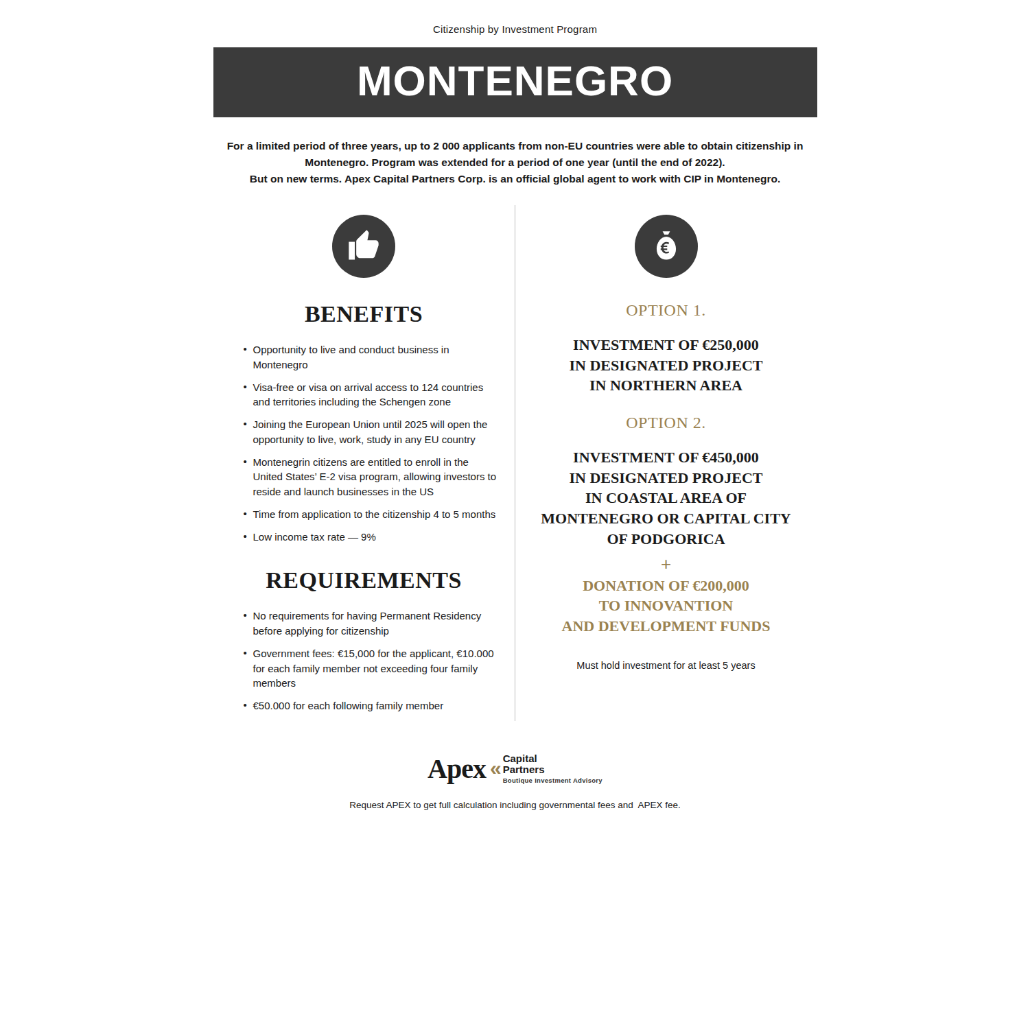Citizenship by Investment Program
MONTENEGRO
For a limited period of three years, up to 2 000 applicants from non-EU countries were able to obtain citizenship in Montenegro. Program was extended for a period of one year (until the end of 2022).
But on new terms. Apex Capital Partners Corp. is an official global agent to work with CIP in Montenegro.
BENEFITS
Opportunity to live and conduct business in Montenegro
Visa-free or visa on arrival access to 124 countries and territories including the Schengen zone
Joining the European Union until 2025 will open the opportunity to live, work, study in any EU country
Montenegrin citizens are entitled to enroll in the United States’ E-2 visa program, allowing investors to reside and launch businesses in the US
Time from application to the citizenship 4 to 5 months
Low income tax rate — 9%
REQUIREMENTS
No requirements for having Permanent Residency before applying for citizenship
Government fees: €15,000 for the applicant, €10.000 for each family member not exceeding four family members
€50.000 for each following family member
OPTION 1.
INVESTMENT OF €250,000
IN DESIGNATED PROJECT
IN NORTHERN AREA
OPTION 2.
INVESTMENT OF €450,000
IN DESIGNATED PROJECT
IN COASTAL AREA OF
MONTENEGRO OR CAPITAL CITY
OF PODGORICA
+
DONATION OF €200,000
TO INNOVANTION
AND DEVELOPMENT FUNDS
Must hold investment for at least 5 years
Apex « Capital
Partners Boutique Investment Advisory
Request APEX to get full calculation including governmental fees and APEX fee.